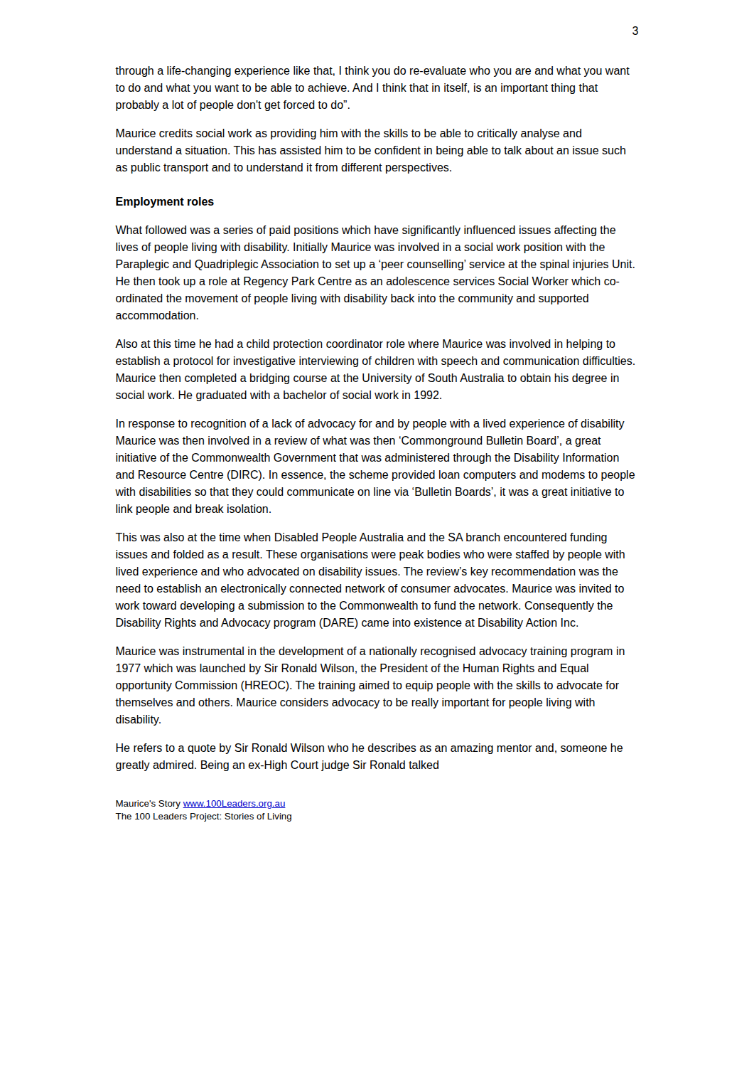3
through a life-changing experience like that, I think you do re-evaluate who you are and what you want to do and what you want to be able to achieve. And I think that in itself, is an important thing that probably a lot of people don't get forced to do”.
Maurice credits social work as providing him with the skills to be able to critically analyse and understand a situation. This has assisted him to be confident in being able to talk about an issue such as public transport and to understand it from different perspectives.
Employment roles
What followed was a series of paid positions which have significantly influenced issues affecting the lives of people living with disability. Initially Maurice was involved in a social work position with the Paraplegic and Quadriplegic Association to set up a ‘peer counselling’ service at the spinal injuries Unit. He then took up a role at Regency Park Centre as an adolescence services Social Worker which co-ordinated the movement of people living with disability back into the community and supported accommodation.
Also at this time he had a child protection coordinator role where Maurice was involved in helping to establish a protocol for investigative interviewing of children with speech and communication difficulties. Maurice then completed a bridging course at the University of South Australia to obtain his degree in social work. He graduated with a bachelor of social work in 1992.
In response to recognition of a lack of advocacy for and by people with a lived experience of disability Maurice was then involved in a review of what was then ‘Commonground Bulletin Board’, a great initiative of the Commonwealth Government that was administered through the Disability Information and Resource Centre (DIRC). In essence, the scheme provided loan computers and modems to people with disabilities so that they could communicate on line via ‘Bulletin Boards’, it was a great initiative to link people and break isolation.
This was also at the time when Disabled People Australia and the SA branch encountered funding issues and folded as a result. These organisations were peak bodies who were staffed by people with lived experience and who advocated on disability issues. The review’s key recommendation was the need to establish an electronically connected network of consumer advocates. Maurice was invited to work toward developing a submission to the Commonwealth to fund the network. Consequently the Disability Rights and Advocacy program (DARE) came into existence at Disability Action Inc.
Maurice was instrumental in the development of a nationally recognised advocacy training program in 1977 which was launched by Sir Ronald Wilson, the President of the Human Rights and Equal opportunity Commission (HREOC). The training aimed to equip people with the skills to advocate for themselves and others. Maurice considers advocacy to be really important for people living with disability.
He refers to a quote by Sir Ronald Wilson who he describes as an amazing mentor and, someone he greatly admired. Being an ex-High Court judge Sir Ronald talked
Maurice's Story www.100Leaders.org.au
The 100 Leaders Project: Stories of Living